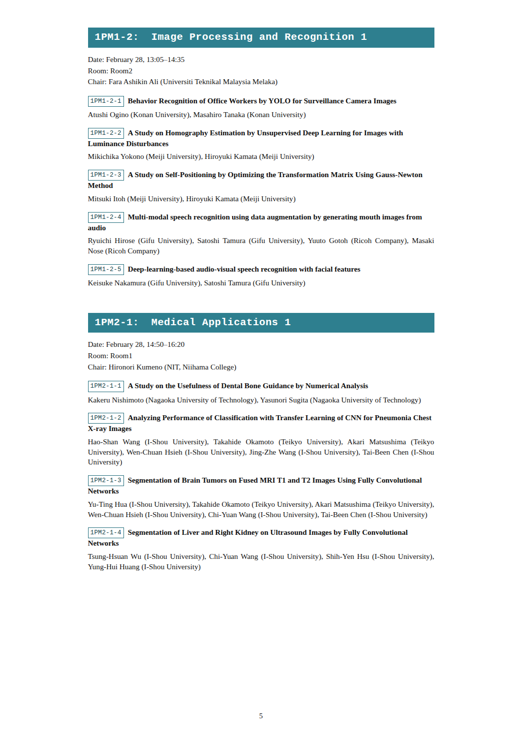1PM1-2: Image Processing and Recognition 1
Date: February 28, 13:05–14:35
Room: Room2
Chair: Fara Ashikin Ali (Universiti Teknikal Malaysia Melaka)
1PM1-2-1 Behavior Recognition of Office Workers by YOLO for Surveillance Camera Images
Atushi Ogino (Konan University), Masahiro Tanaka (Konan University)
1PM1-2-2 A Study on Homography Estimation by Unsupervised Deep Learning for Images with Luminance Disturbances
Mikichika Yokono (Meiji University), Hiroyuki Kamata (Meiji University)
1PM1-2-3 A Study on Self-Positioning by Optimizing the Transformation Matrix Using Gauss-Newton Method
Mitsuki Itoh (Meiji University), Hiroyuki Kamata (Meiji University)
1PM1-2-4 Multi-modal speech recognition using data augmentation by generating mouth images from audio
Ryuichi Hirose (Gifu University), Satoshi Tamura (Gifu University), Yuuto Gotoh (Ricoh Company), Masaki Nose (Ricoh Company)
1PM1-2-5 Deep-learning-based audio-visual speech recognition with facial features
Keisuke Nakamura (Gifu University), Satoshi Tamura (Gifu University)
1PM2-1: Medical Applications 1
Date: February 28, 14:50–16:20
Room: Room1
Chair: Hironori Kumeno (NIT, Niihama College)
1PM2-1-1 A Study on the Usefulness of Dental Bone Guidance by Numerical Analysis
Kakeru Nishimoto (Nagaoka University of Technology), Yasunori Sugita (Nagaoka University of Technology)
1PM2-1-2 Analyzing Performance of Classification with Transfer Learning of CNN for Pneumonia Chest X-ray Images
Hao-Shan Wang (I-Shou University), Takahide Okamoto (Teikyo University), Akari Matsushima (Teikyo University), Wen-Chuan Hsieh (I-Shou University), Jing-Zhe Wang (I-Shou University), Tai-Been Chen (I-Shou University)
1PM2-1-3 Segmentation of Brain Tumors on Fused MRI T1 and T2 Images Using Fully Convolutional Networks
Yu-Ting Hua (I-Shou University), Takahide Okamoto (Teikyo University), Akari Matsushima (Teikyo University), Wen-Chuan Hsieh (I-Shou University), Chi-Yuan Wang (I-Shou University), Tai-Been Chen (I-Shou University)
1PM2-1-4 Segmentation of Liver and Right Kidney on Ultrasound Images by Fully Convolutional Networks
Tsung-Hsuan Wu (I-Shou University), Chi-Yuan Wang (I-Shou University), Shih-Yen Hsu (I-Shou University), Yung-Hui Huang (I-Shou University)
5